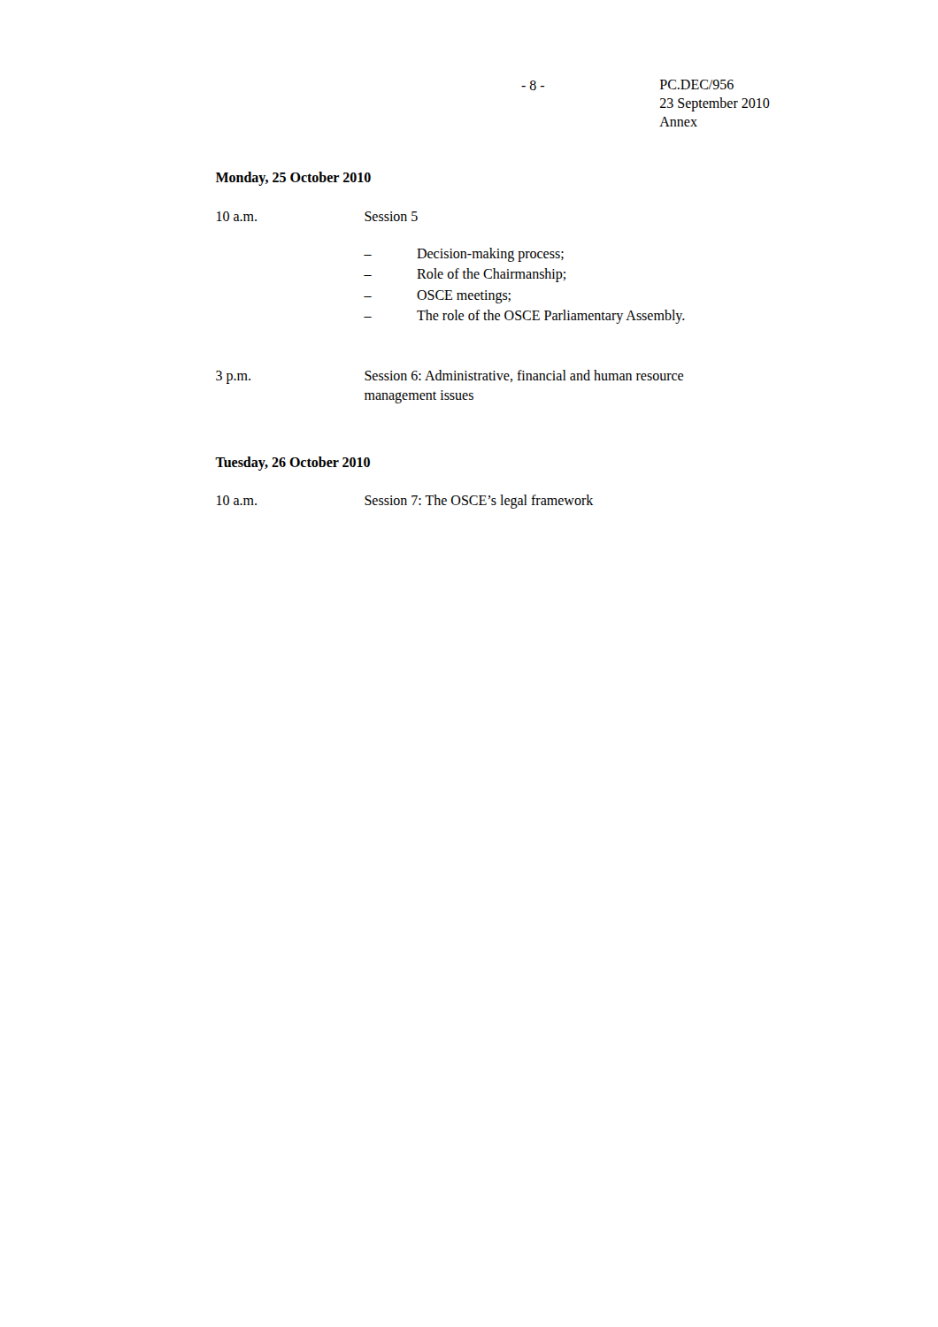- 8 -
PC.DEC/956
23 September 2010
Annex
Monday, 25 October 2010
10 a.m.
Session 5
–Decision-making process;
–Role of the Chairmanship;
–OSCE meetings;
–The role of the OSCE Parliamentary Assembly.
3 p.m.
Session 6: Administrative, financial and human resource management issues
Tuesday, 26 October 2010
10 a.m.
Session 7: The OSCE’s legal framework